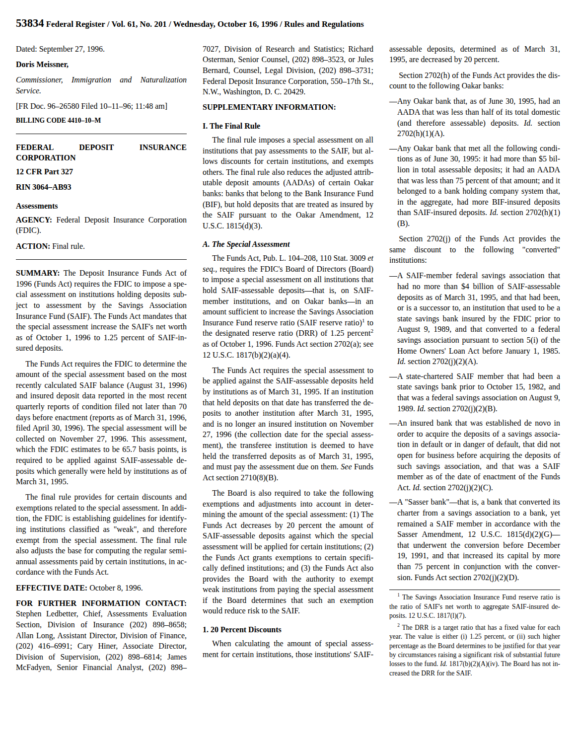53834 Federal Register / Vol. 61, No. 201 / Wednesday, October 16, 1996 / Rules and Regulations
Dated: September 27, 1996.
Doris Meissner,
Commissioner, Immigration and Naturalization Service.
[FR Doc. 96–26580 Filed 10–11–96; 11:48 am]
BILLING CODE 4410–10–M
FEDERAL DEPOSIT INSURANCE CORPORATION
12 CFR Part 327
RIN 3064–AB93
Assessments
AGENCY: Federal Deposit Insurance Corporation (FDIC).
ACTION: Final rule.
SUMMARY: The Deposit Insurance Funds Act of 1996 (Funds Act) requires the FDIC to impose a special assessment on institutions holding deposits subject to assessment by the Savings Association Insurance Fund (SAIF). The Funds Act mandates that the special assessment increase the SAIF's net worth as of October 1, 1996 to 1.25 percent of SAIF-insured deposits.
The Funds Act requires the FDIC to determine the amount of the special assessment based on the most recently calculated SAIF balance (August 31, 1996) and insured deposit data reported in the most recent quarterly reports of condition filed not later than 70 days before enactment (reports as of March 31, 1996, filed April 30, 1996). The special assessment will be collected on November 27, 1996. This assessment, which the FDIC estimates to be 65.7 basis points, is required to be applied against SAIF-assessable deposits which generally were held by institutions as of March 31, 1995.
The final rule provides for certain discounts and exemptions related to the special assessment. In addition, the FDIC is establishing guidelines for identifying institutions classified as "weak", and therefore exempt from the special assessment. The final rule also adjusts the base for computing the regular semiannual assessments paid by certain institutions, in accordance with the Funds Act.
EFFECTIVE DATE: October 8, 1996.
FOR FURTHER INFORMATION CONTACT: Stephen Ledbetter, Chief, Assessments Evaluation Section, Division of Insurance (202) 898–8658; Allan Long, Assistant Director, Division of Finance, (202) 416–6991; Cary Hiner, Associate Director, Division of Supervision, (202) 898–6814; James McFadyen, Senior Financial Analyst, (202) 898–7027, Division of Research and Statistics; Richard Osterman, Senior Counsel, (202) 898–3523, or Jules Bernard, Counsel, Legal Division, (202) 898–3731; Federal Deposit Insurance Corporation, 550–17th St., N.W., Washington, D. C. 20429.
SUPPLEMENTARY INFORMATION:
I. The Final Rule
The final rule imposes a special assessment on all institutions that pay assessments to the SAIF, but allows discounts for certain institutions, and exempts others. The final rule also reduces the adjusted attributable deposit amounts (AADAs) of certain Oakar banks: banks that belong to the Bank Insurance Fund (BIF), but hold deposits that are treated as insured by the SAIF pursuant to the Oakar Amendment, 12 U.S.C. 1815(d)(3).
A. The Special Assessment
The Funds Act, Pub. L. 104–208, 110 Stat. 3009 et seq., requires the FDIC's Board of Directors (Board) to impose a special assessment on all institutions that hold SAIF-assessable deposits—that is, on SAIF-member institutions, and on Oakar banks—in an amount sufficient to increase the Savings Association Insurance Fund reserve ratio (SAIF reserve ratio)1 to the designated reserve ratio (DRR) of 1.25 percent2 as of October 1, 1996. Funds Act section 2702(a); see 12 U.S.C. 1817(b)(2)(a)(4).
The Funds Act requires the special assessment to be applied against the SAIF-assessable deposits held by institutions as of March 31, 1995. If an institution that held deposits on that date has transferred the deposits to another institution after March 31, 1995, and is no longer an insured institution on November 27, 1996 (the collection date for the special assessment), the transferee institution is deemed to have held the transferred deposits as of March 31, 1995, and must pay the assessment due on them. See Funds Act section 2710(8)(B).
The Board is also required to take the following exemptions and adjustments into account in determining the amount of the special assessment: (1) The Funds Act decreases by 20 percent the amount of SAIF-assessable deposits against which the special assessment will be applied for certain institutions; (2) the Funds Act grants exemptions to certain specifically defined institutions; and (3) the Funds Act also provides the Board with the authority to exempt weak institutions from paying the special assessment if the Board determines that such an exemption would reduce risk to the SAIF.
1. 20 Percent Discounts
When calculating the amount of special assessment for certain institutions, those institutions' SAIF-assessable deposits, determined as of March 31, 1995, are decreased by 20 percent.
Section 2702(h) of the Funds Act provides the discount to the following Oakar banks:
Any Oakar bank that, as of June 30, 1995, had an AADA that was less than half of its total domestic (and therefore assessable) deposits. Id. section 2702(h)(1)(A).
Any Oakar bank that met all the following conditions as of June 30, 1995: it had more than $5 billion in total assessable deposits; it had an AADA that was less than 75 percent of that amount; and it belonged to a bank holding company system that, in the aggregate, had more BIF-insured deposits than SAIF-insured deposits. Id. section 2702(h)(1)(B).
Section 2702(j) of the Funds Act provides the same discount to the following "converted" institutions:
A SAIF-member federal savings association that had no more than $4 billion of SAIF-assessable deposits as of March 31, 1995, and that had been, or is a successor to, an institution that used to be a state savings bank insured by the FDIC prior to August 9, 1989, and that converted to a federal savings association pursuant to section 5(i) of the Home Owners' Loan Act before January 1, 1985. Id. section 2702(j)(2)(A).
A state-chartered SAIF member that had been a state savings bank prior to October 15, 1982, and that was a federal savings association on August 9, 1989. Id. section 2702(j)(2)(B).
An insured bank that was established de novo in order to acquire the deposits of a savings association in default or in danger of default, that did not open for business before acquiring the deposits of such savings association, and that was a SAIF member as of the date of enactment of the Funds Act. Id. section 2702(j)(2)(C).
A "Sasser bank"—that is, a bank that converted its charter from a savings association to a bank, yet remained a SAIF member in accordance with the Sasser Amendment, 12 U.S.C. 1815(d)(2)(G)—that underwent the conversion before December 19, 1991, and that increased its capital by more than 75 percent in conjunction with the conversion. Funds Act section 2702(j)(2)(D).
1 The Savings Association Insurance Fund reserve ratio is the ratio of SAIF's net worth to aggregate SAIF-insured deposits. 12 U.S.C. 1817(l)(7).
2 The DRR is a target ratio that has a fixed value for each year. The value is either (i) 1.25 percent, or (ii) such higher percentage as the Board determines to be justified for that year by circumstances raising a significant risk of substantial future losses to the fund. Id. 1817(b)(2)(A)(iv). The Board has not increased the DRR for the SAIF.